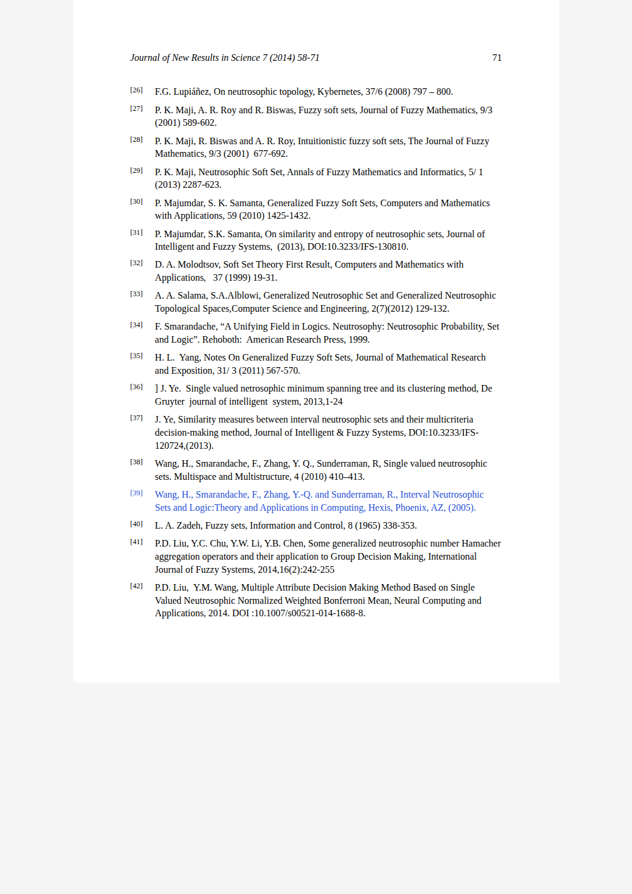Journal of New Results in Science 7 (2014) 58-71 71
[26] F.G. Lupiáñez, On neutrosophic topology, Kybernetes, 37/6 (2008) 797 – 800.
[27] P. K. Maji, A. R. Roy and R. Biswas, Fuzzy soft sets, Journal of Fuzzy Mathematics, 9/3 (2001) 589-602.
[28] P. K. Maji, R. Biswas and A. R. Roy, Intuitionistic fuzzy soft sets, The Journal of Fuzzy Mathematics, 9/3 (2001) 677-692.
[29] P. K. Maji, Neutrosophic Soft Set, Annals of Fuzzy Mathematics and Informatics, 5/ 1 (2013) 2287-623.
[30] P. Majumdar, S. K. Samanta, Generalized Fuzzy Soft Sets, Computers and Mathematics with Applications, 59 (2010) 1425-1432.
[31] P. Majumdar, S.K. Samanta, On similarity and entropy of neutrosophic sets, Journal of Intelligent and Fuzzy Systems, (2013), DOI:10.3233/IFS-130810.
[32] D. A. Molodtsov, Soft Set Theory First Result, Computers and Mathematics with Applications, 37 (1999) 19-31.
[33] A. A. Salama, S.A.Alblowi, Generalized Neutrosophic Set and Generalized Neutrosophic Topological Spaces,Computer Science and Engineering, 2(7)(2012) 129-132.
[34] F. Smarandache, “A Unifying Field in Logics. Neutrosophy: Neutrosophic Probability, Set and Logic”. Rehoboth: American Research Press, 1999.
[35] H. L. Yang, Notes On Generalized Fuzzy Soft Sets, Journal of Mathematical Research and Exposition, 31/ 3 (2011) 567-570.
[36] ] J. Ye. Single valued netrosophic minimum spanning tree and its clustering method, De Gruyter journal of intelligent system, 2013,1-24
[37] J. Ye, Similarity measures between interval neutrosophic sets and their multicriteria decision-making method, Journal of Intelligent & Fuzzy Systems, DOI:10.3233/IFS-120724,(2013).
[38] Wang, H., Smarandache, F., Zhang, Y. Q., Sunderraman, R, Single valued neutrosophic sets. Multispace and Multistructure, 4 (2010) 410–413.
[39] Wang, H., Smarandache, F., Zhang, Y.-Q. and Sunderraman, R., Interval Neutrosophic Sets and Logic:Theory and Applications in Computing, Hexis, Phoenix, AZ, (2005).
[40] L. A. Zadeh, Fuzzy sets, Information and Control, 8 (1965) 338-353.
[41] P.D. Liu, Y.C. Chu, Y.W. Li, Y.B. Chen, Some generalized neutrosophic number Hamacher aggregation operators and their application to Group Decision Making, International Journal of Fuzzy Systems, 2014,16(2):242-255
[42] P.D. Liu, Y.M. Wang, Multiple Attribute Decision Making Method Based on Single Valued Neutrosophic Normalized Weighted Bonferroni Mean, Neural Computing and Applications, 2014. DOI :10.1007/s00521-014-1688-8.